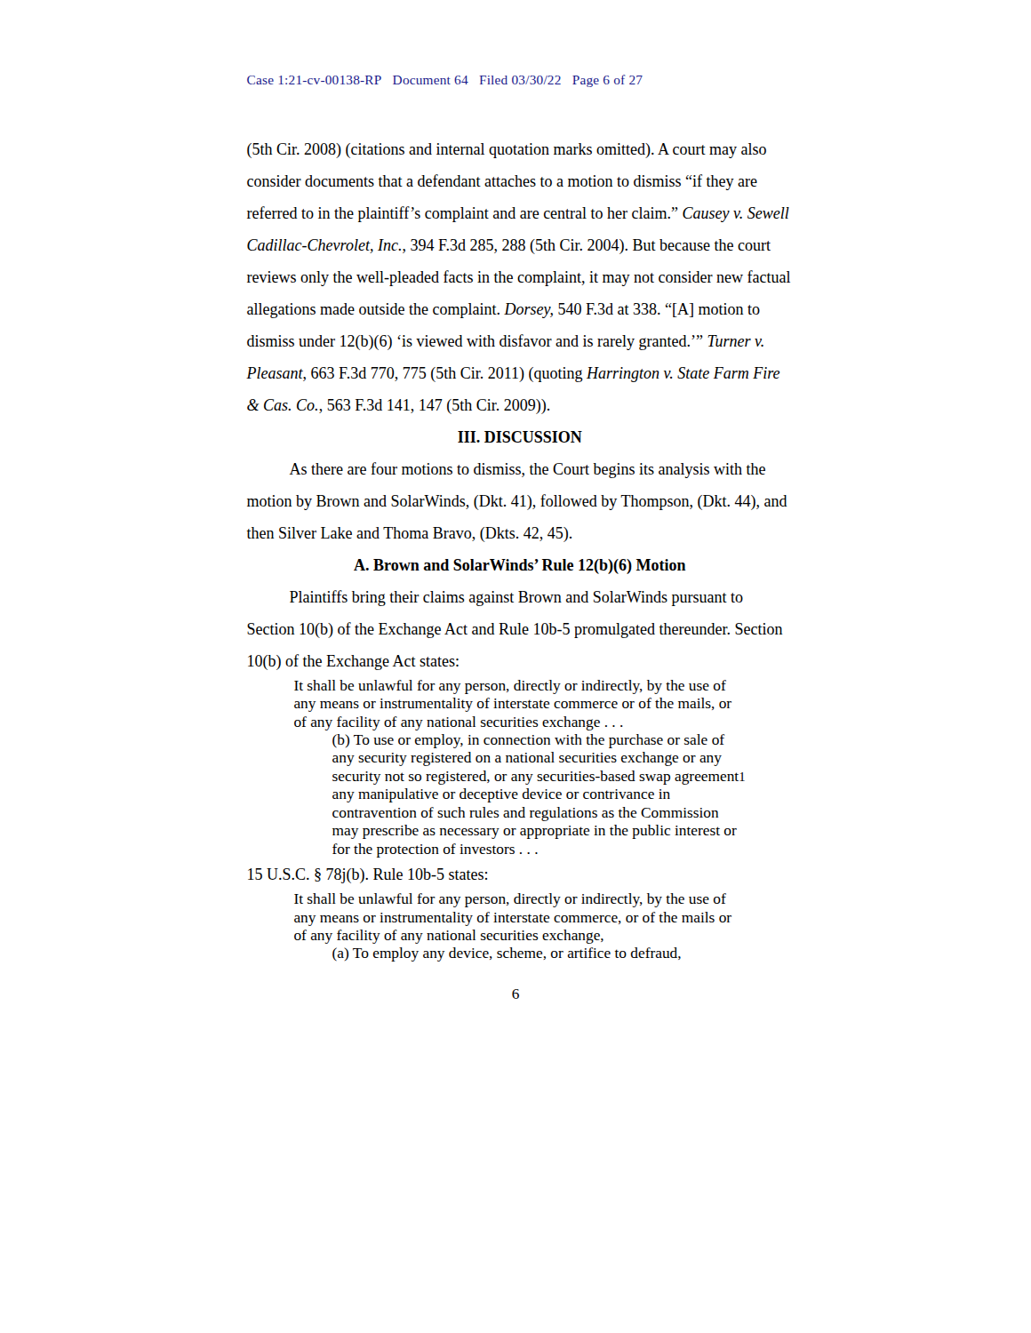Case 1:21-cv-00138-RP Document 64 Filed 03/30/22 Page 6 of 27
(5th Cir. 2008) (citations and internal quotation marks omitted). A court may also consider documents that a defendant attaches to a motion to dismiss “if they are referred to in the plaintiff’s complaint and are central to her claim.” Causey v. Sewell Cadillac-Chevrolet, Inc., 394 F.3d 285, 288 (5th Cir. 2004). But because the court reviews only the well-pleaded facts in the complaint, it may not consider new factual allegations made outside the complaint. Dorsey, 540 F.3d at 338. “[A] motion to dismiss under 12(b)(6) ‘is viewed with disfavor and is rarely granted.’” Turner v. Pleasant, 663 F.3d 770, 775 (5th Cir. 2011) (quoting Harrington v. State Farm Fire & Cas. Co., 563 F.3d 141, 147 (5th Cir. 2009)).
III. DISCUSSION
As there are four motions to dismiss, the Court begins its analysis with the motion by Brown and SolarWinds, (Dkt. 41), followed by Thompson, (Dkt. 44), and then Silver Lake and Thoma Bravo, (Dkts. 42, 45).
A. Brown and SolarWinds’ Rule 12(b)(6) Motion
Plaintiffs bring their claims against Brown and SolarWinds pursuant to Section 10(b) of the Exchange Act and Rule 10b-5 promulgated thereunder. Section 10(b) of the Exchange Act states:
It shall be unlawful for any person, directly or indirectly, by the use of any means or instrumentality of interstate commerce or of the mails, or of any facility of any national securities exchange . . .
(b) To use or employ, in connection with the purchase or sale of any security registered on a national securities exchange or any security not so registered, or any securities-based swap agreement1 any manipulative or deceptive device or contrivance in contravention of such rules and regulations as the Commission may prescribe as necessary or appropriate in the public interest or for the protection of investors . . .
15 U.S.C. § 78j(b). Rule 10b-5 states:
It shall be unlawful for any person, directly or indirectly, by the use of any means or instrumentality of interstate commerce, or of the mails or of any facility of any national securities exchange,
(a) To employ any device, scheme, or artifice to defraud,
6